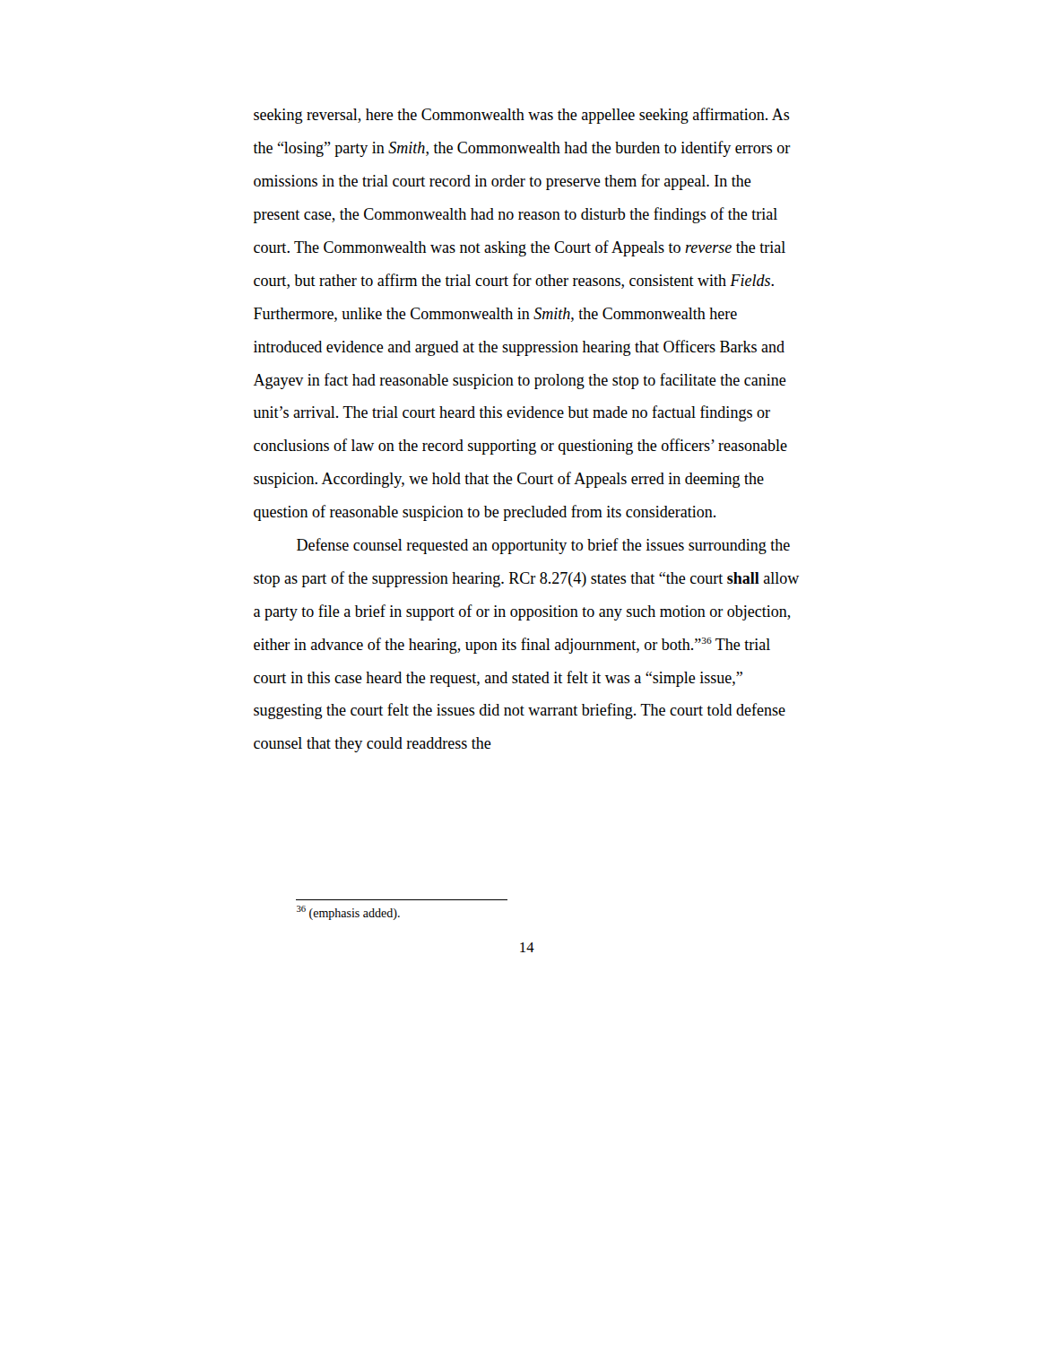seeking reversal, here the Commonwealth was the appellee seeking affirmation. As the “losing” party in Smith, the Commonwealth had the burden to identify errors or omissions in the trial court record in order to preserve them for appeal. In the present case, the Commonwealth had no reason to disturb the findings of the trial court. The Commonwealth was not asking the Court of Appeals to reverse the trial court, but rather to affirm the trial court for other reasons, consistent with Fields. Furthermore, unlike the Commonwealth in Smith, the Commonwealth here introduced evidence and argued at the suppression hearing that Officers Barks and Agayev in fact had reasonable suspicion to prolong the stop to facilitate the canine unit’s arrival. The trial court heard this evidence but made no factual findings or conclusions of law on the record supporting or questioning the officers’ reasonable suspicion. Accordingly, we hold that the Court of Appeals erred in deeming the question of reasonable suspicion to be precluded from its consideration.
Defense counsel requested an opportunity to brief the issues surrounding the stop as part of the suppression hearing. RCr 8.27(4) states that “the court shall allow a party to file a brief in support of or in opposition to any such motion or objection, either in advance of the hearing, upon its final adjournment, or both.”36 The trial court in this case heard the request, and stated it felt it was a “simple issue,” suggesting the court felt the issues did not warrant briefing. The court told defense counsel that they could readdress the
36 (emphasis added).
14